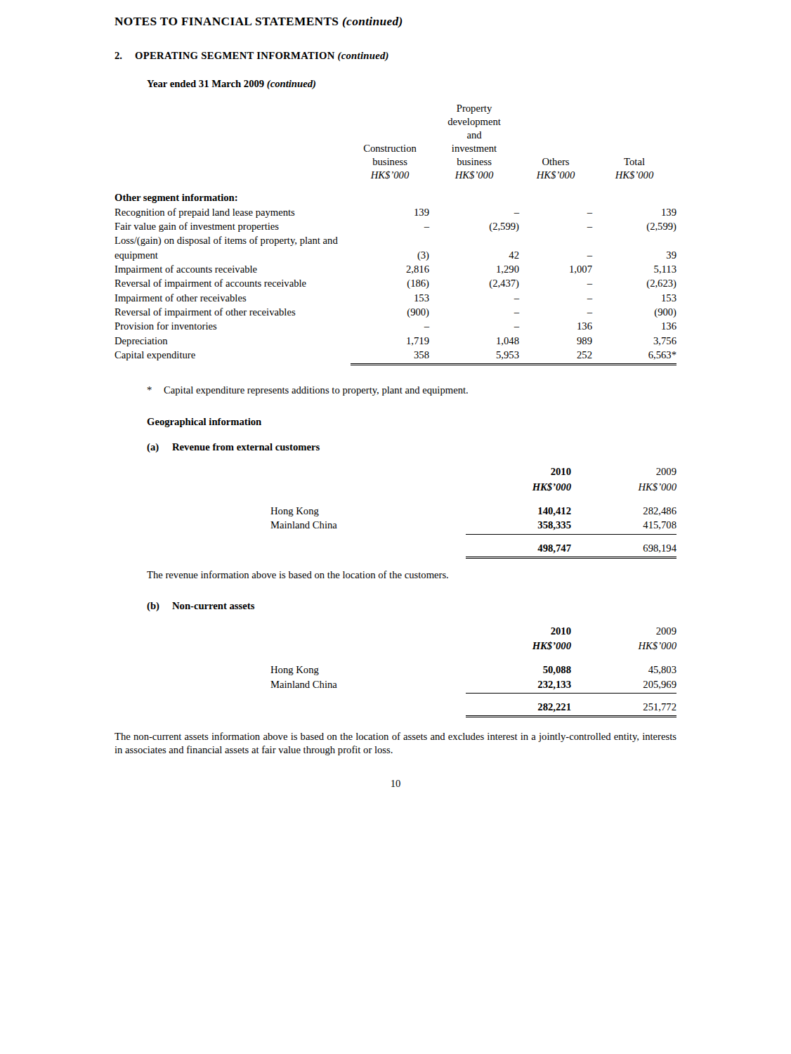NOTES TO FINANCIAL STATEMENTS (continued)
2.
OPERATING SEGMENT INFORMATION (continued)
Year ended 31 March 2009 (continued)
| | | Property | | |
| --- | --- | --- | --- | --- |
| | | development | | |
| | | and | | |
| | Construction | investment | | |
| | business | business | Others | Total |
| | HK$’000 | HK$’000 | HK$’000 | HK$’000 |
| Other segment information: | | | | |
| Recognition of prepaid land lease payments | 139 | – | – | 139 |
| Fair value gain of investment properties | – | (2,599) | – | (2,599) |
| Loss/(gain) on disposal of items of property, plant and | | | | |
| equipment | (3) | 42 | – | 39 |
| Impairment of accounts receivable | 2,816 | 1,290 | 1,007 | 5,113 |
| Reversal of impairment of accounts receivable | (186) | (2,437) | – | (2,623) |
| Impairment of other receivables | 153 | – | – | 153 |
| Reversal of impairment of other receivables | (900) | – | – | (900) |
| Provision for inventories | – | – | 136 | 136 |
| Depreciation | 1,719 | 1,048 | 989 | 3,756 |
| Capital expenditure | 358 | 5,953 | 252 | 6,563* |
*
Capital expenditure represents additions to property, plant and equipment.
Geographical information
(a)
Revenue from external customers
| | 2010 | 2009 |
| | HK$’000 | HK$’000 |
| Hong Kong | 140,412 | 282,486 |
| Mainland China | 358,335 | 415,708 |
| | 498,747 | 698,194 |
The revenue information above is based on the location of the customers.
(b)
Non-current assets
| | 2010 | 2009 |
| | HK$’000 | HK$’000 |
| Hong Kong | 50,088 | 45,803 |
| Mainland China | 232,133 | 205,969 |
| | 282,221 | 251,772 |
The non-current assets information above is based on the location of assets and excludes interest in a jointly-controlled entity, interests in associates and financial assets at fair value through profit or loss.
10